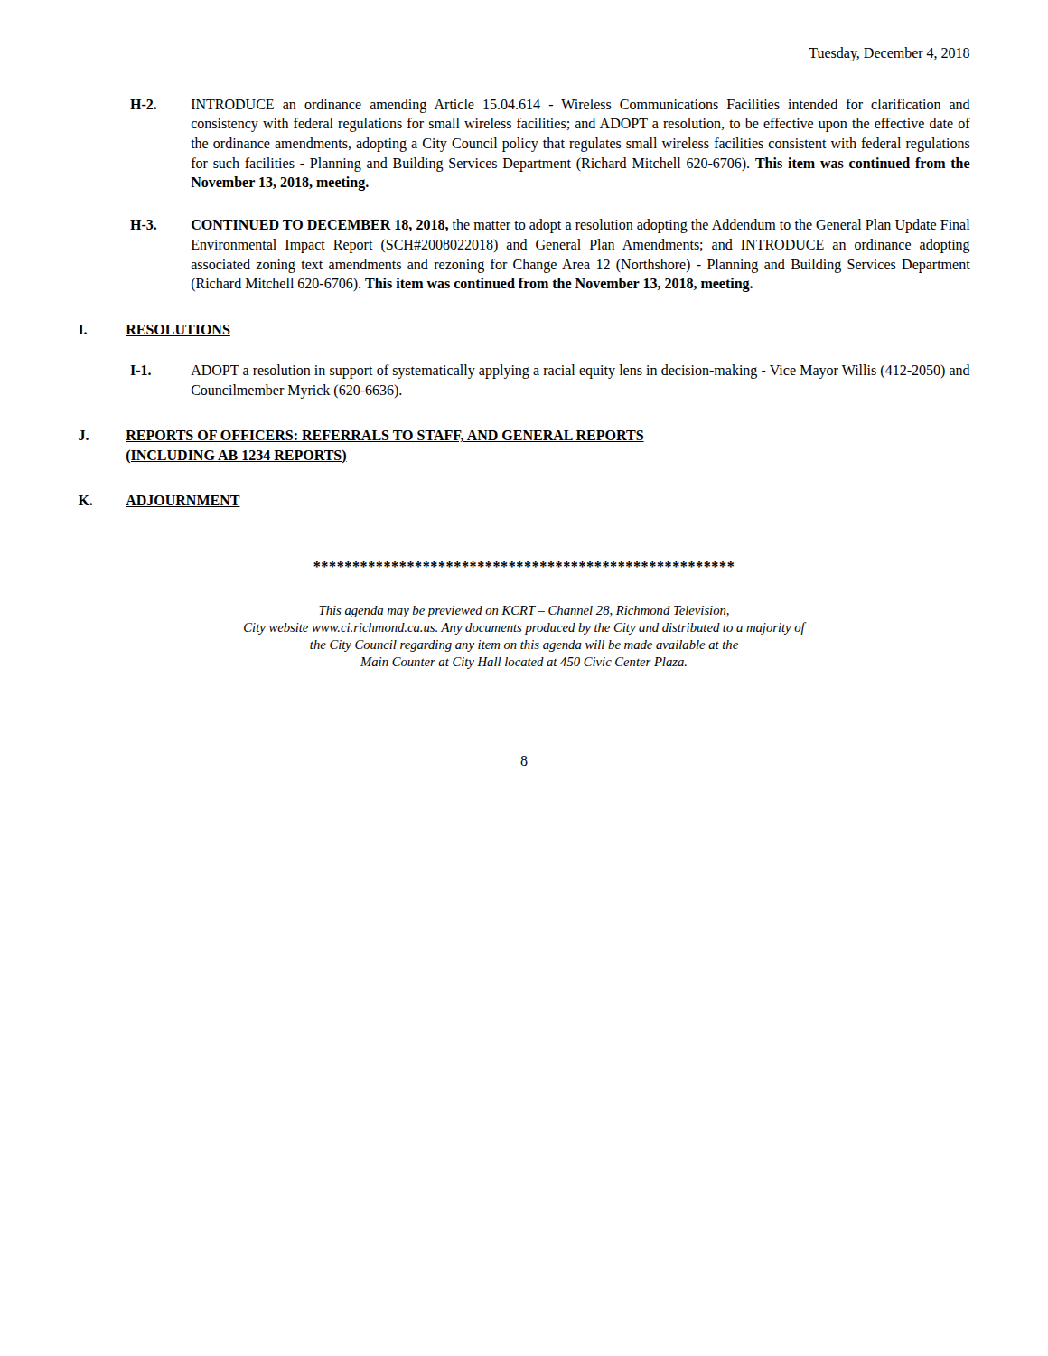Tuesday, December 4, 2018
H-2.
INTRODUCE an ordinance amending Article 15.04.614 - Wireless Communications Facilities intended for clarification and consistency with federal regulations for small wireless facilities; and ADOPT a resolution, to be effective upon the effective date of the ordinance amendments, adopting a City Council policy that regulates small wireless facilities consistent with federal regulations for such facilities - Planning and Building Services Department (Richard Mitchell 620-6706). This item was continued from the November 13, 2018, meeting.
H-3.
CONTINUED TO DECEMBER 18, 2018, the matter to adopt a resolution adopting the Addendum to the General Plan Update Final Environmental Impact Report (SCH#2008022018) and General Plan Amendments; and INTRODUCE an ordinance adopting associated zoning text amendments and rezoning for Change Area 12 (Northshore) - Planning and Building Services Department (Richard Mitchell 620-6706). This item was continued from the November 13, 2018, meeting.
I.
RESOLUTIONS
I-1.
ADOPT a resolution in support of systematically applying a racial equity lens in decision-making - Vice Mayor Willis (412-2050) and Councilmember Myrick (620-6636).
J.
REPORTS OF OFFICERS: REFERRALS TO STAFF, AND GENERAL REPORTS (INCLUDING AB 1234 REPORTS)
K.
ADJOURNMENT
******************************************************
This agenda may be previewed on KCRT – Channel 28, Richmond Television,
City website www.ci.richmond.ca.us. Any documents produced by the City and distributed to a majority of
the City Council regarding any item on this agenda will be made available at the
Main Counter at City Hall located at 450 Civic Center Plaza.
8